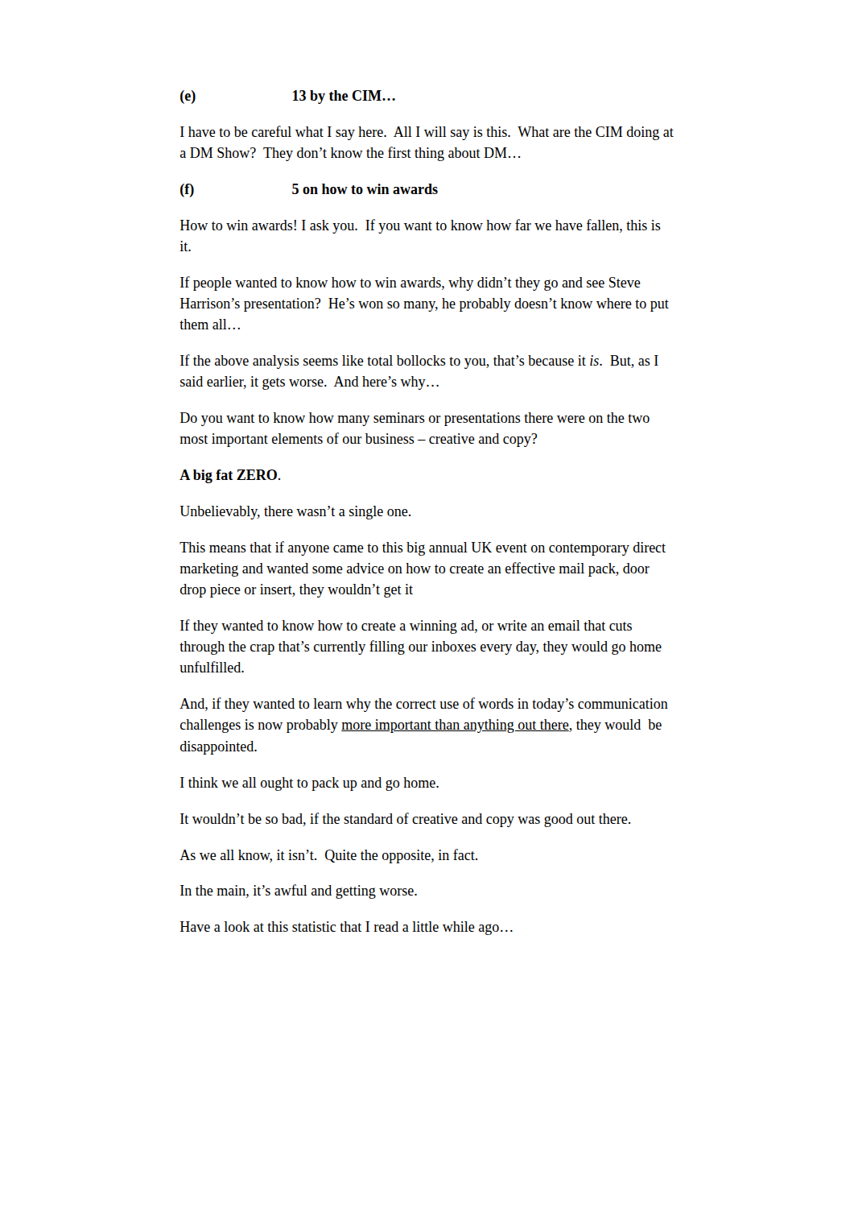(e) 13 by the CIM…
I have to be careful what I say here. All I will say is this. What are the CIM doing at a DM Show? They don’t know the first thing about DM…
(f) 5 on how to win awards
How to win awards! I ask you. If you want to know how far we have fallen, this is it.
If people wanted to know how to win awards, why didn’t they go and see Steve Harrison’s presentation? He’s won so many, he probably doesn’t know where to put them all…
If the above analysis seems like total bollocks to you, that’s because it is. But, as I said earlier, it gets worse. And here’s why…
Do you want to know how many seminars or presentations there were on the two most important elements of our business – creative and copy?
A big fat ZERO.
Unbelievably, there wasn’t a single one.
This means that if anyone came to this big annual UK event on contemporary direct marketing and wanted some advice on how to create an effective mail pack, door drop piece or insert, they wouldn’t get it
If they wanted to know how to create a winning ad, or write an email that cuts through the crap that’s currently filling our inboxes every day, they would go home unfulfilled.
And, if they wanted to learn why the correct use of words in today’s communication challenges is now probably more important than anything out there, they would be disappointed.
I think we all ought to pack up and go home.
It wouldn’t be so bad, if the standard of creative and copy was good out there.
As we all know, it isn’t. Quite the opposite, in fact.
In the main, it’s awful and getting worse.
Have a look at this statistic that I read a little while ago…